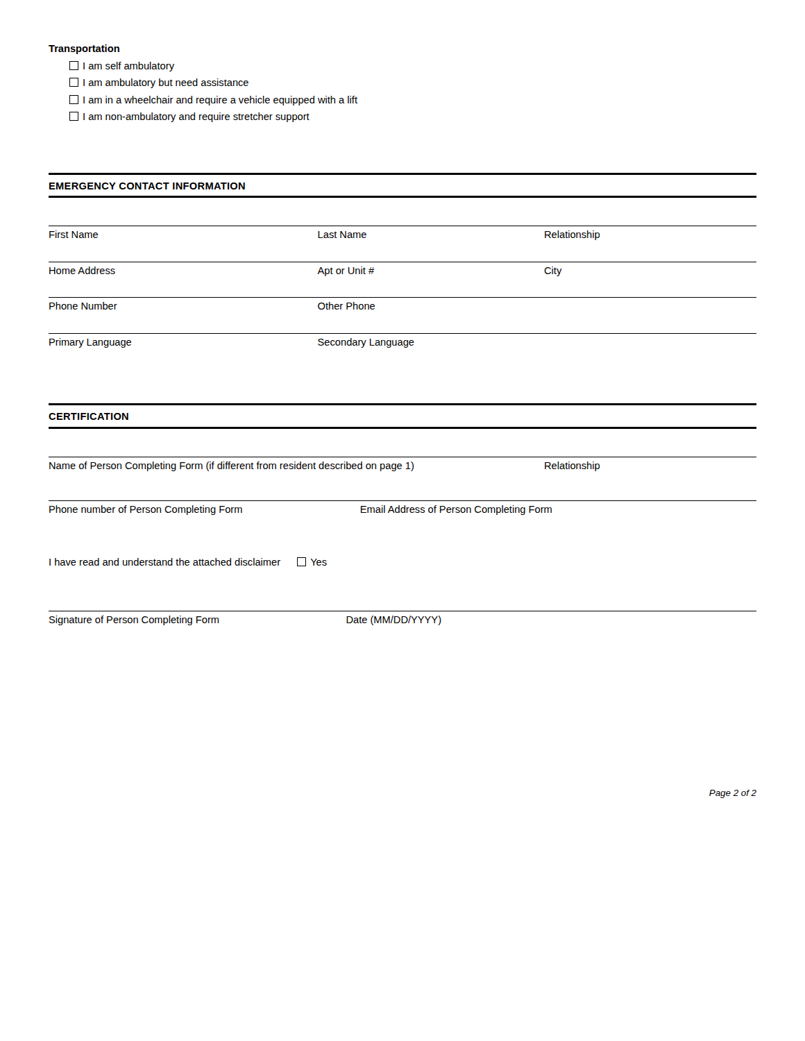Transportation
I am self ambulatory
I am ambulatory but need assistance
I am in a wheelchair and require a vehicle equipped with a lift
I am non-ambulatory and require stretcher support
EMERGENCY CONTACT INFORMATION
| First Name | Last Name | Relationship |
| Home Address | Apt or Unit # | City |
| Phone Number | Other Phone | |
| Primary Language | Secondary Language | |
CERTIFICATION
Name of Person Completing Form (if different from resident described on page 1) Relationship
Phone number of Person Completing Form Email Address of Person Completing Form
I have read and understand the attached disclaimer Yes
Signature of Person Completing Form Date (MM/DD/YYYY)
Page 2 of 2